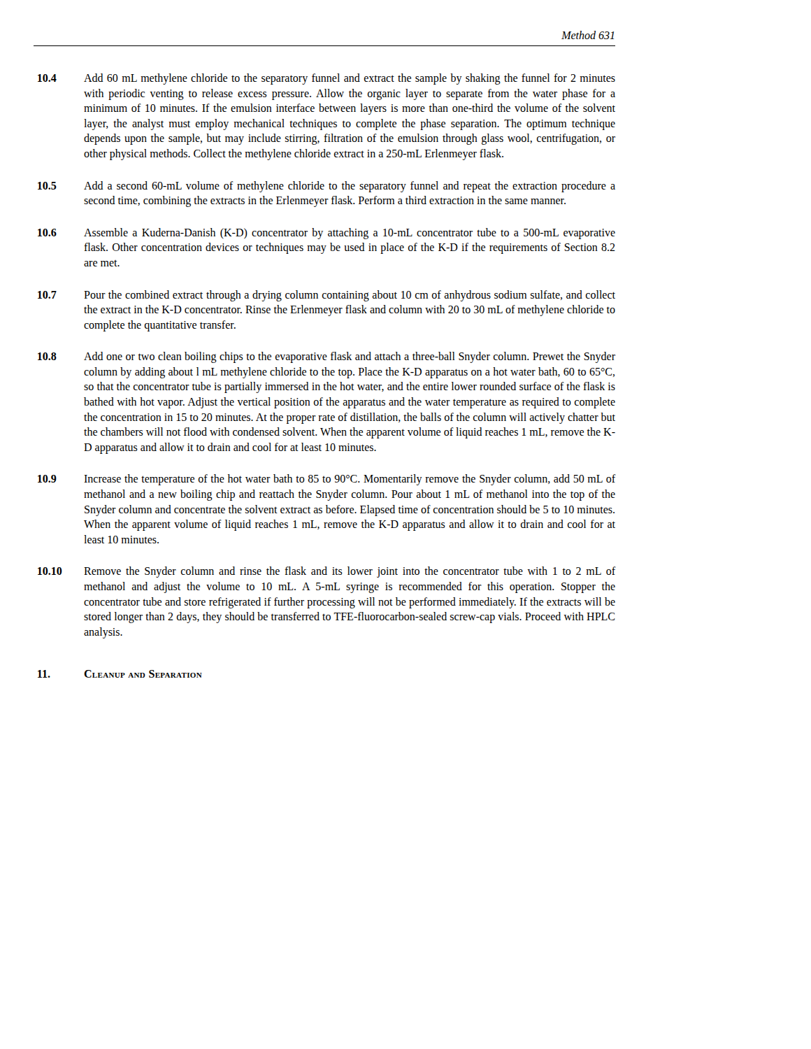Method 631
10.4
Add 60 mL methylene chloride to the separatory funnel and extract the sample by shaking the funnel for 2 minutes with periodic venting to release excess pressure. Allow the organic layer to separate from the water phase for a minimum of 10 minutes. If the emulsion interface between layers is more than one-third the volume of the solvent layer, the analyst must employ mechanical techniques to complete the phase separation. The optimum technique depends upon the sample, but may include stirring, filtration of the emulsion through glass wool, centrifugation, or other physical methods. Collect the methylene chloride extract in a 250-mL Erlenmeyer flask.
10.5
Add a second 60-mL volume of methylene chloride to the separatory funnel and repeat the extraction procedure a second time, combining the extracts in the Erlenmeyer flask. Perform a third extraction in the same manner.
10.6
Assemble a Kuderna-Danish (K-D) concentrator by attaching a 10-mL concentrator tube to a 500-mL evaporative flask. Other concentration devices or techniques may be used in place of the K-D if the requirements of Section 8.2 are met.
10.7
Pour the combined extract through a drying column containing about 10 cm of anhydrous sodium sulfate, and collect the extract in the K-D concentrator. Rinse the Erlenmeyer flask and column with 20 to 30 mL of methylene chloride to complete the quantitative transfer.
10.8
Add one or two clean boiling chips to the evaporative flask and attach a three-ball Snyder column. Prewet the Snyder column by adding about l mL methylene chloride to the top. Place the K-D apparatus on a hot water bath, 60 to 65°C, so that the concentrator tube is partially immersed in the hot water, and the entire lower rounded surface of the flask is bathed with hot vapor. Adjust the vertical position of the apparatus and the water temperature as required to complete the concentration in 15 to 20 minutes. At the proper rate of distillation, the balls of the column will actively chatter but the chambers will not flood with condensed solvent. When the apparent volume of liquid reaches 1 mL, remove the K-D apparatus and allow it to drain and cool for at least 10 minutes.
10.9
Increase the temperature of the hot water bath to 85 to 90°C. Momentarily remove the Snyder column, add 50 mL of methanol and a new boiling chip and reattach the Snyder column. Pour about 1 mL of methanol into the top of the Snyder column and concentrate the solvent extract as before. Elapsed time of concentration should be 5 to 10 minutes. When the apparent volume of liquid reaches 1 mL, remove the K-D apparatus and allow it to drain and cool for at least 10 minutes.
10.10
Remove the Snyder column and rinse the flask and its lower joint into the concentrator tube with 1 to 2 mL of methanol and adjust the volume to 10 mL. A 5-mL syringe is recommended for this operation. Stopper the concentrator tube and store refrigerated if further processing will not be performed immediately. If the extracts will be stored longer than 2 days, they should be transferred to TFE-fluorocarbon-sealed screw-cap vials. Proceed with HPLC analysis.
11.
Cleanup and Separation